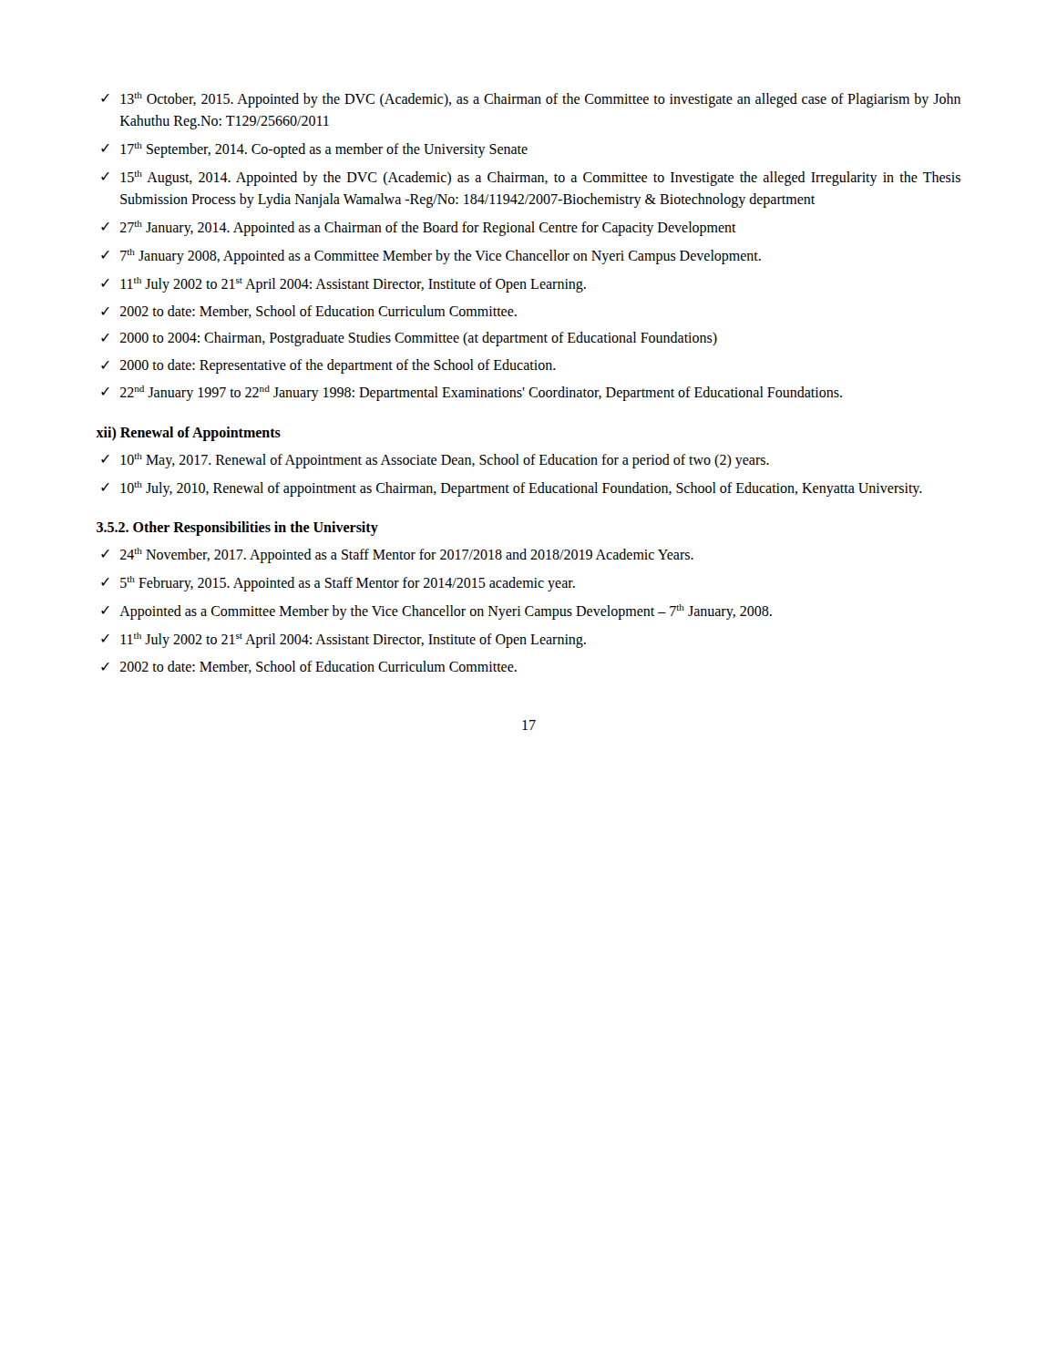13th October, 2015. Appointed by the DVC (Academic), as a Chairman of the Committee to investigate an alleged case of Plagiarism by John Kahuthu Reg.No: T129/25660/2011
17th September, 2014. Co-opted as a member of the University Senate
15th August, 2014. Appointed by the DVC (Academic) as a Chairman, to a Committee to Investigate the alleged Irregularity in the Thesis Submission Process by Lydia Nanjala Wamalwa -Reg/No: 184/11942/2007-Biochemistry & Biotechnology department
27th January, 2014. Appointed as a Chairman of the Board for Regional Centre for Capacity Development
7th January 2008, Appointed as a Committee Member by the Vice Chancellor on Nyeri Campus Development.
11th July 2002 to 21st April 2004: Assistant Director, Institute of Open Learning.
2002 to date: Member, School of Education Curriculum Committee.
2000 to 2004: Chairman, Postgraduate Studies Committee (at department of Educational Foundations)
2000 to date: Representative of the department of the School of Education.
22nd January 1997 to 22nd January 1998: Departmental Examinations' Coordinator, Department of Educational Foundations.
xii) Renewal of Appointments
10th May, 2017. Renewal of Appointment as Associate Dean, School of Education for a period of two (2) years.
10th July, 2010, Renewal of appointment as Chairman, Department of Educational Foundation, School of Education, Kenyatta University.
3.5.2. Other Responsibilities in the University
24th November, 2017. Appointed as a Staff Mentor for 2017/2018 and 2018/2019 Academic Years.
5th February, 2015. Appointed as a Staff Mentor for 2014/2015 academic year.
Appointed as a Committee Member by the Vice Chancellor on Nyeri Campus Development – 7th January, 2008.
11th July 2002 to 21st April 2004: Assistant Director, Institute of Open Learning.
2002 to date: Member, School of Education Curriculum Committee.
17